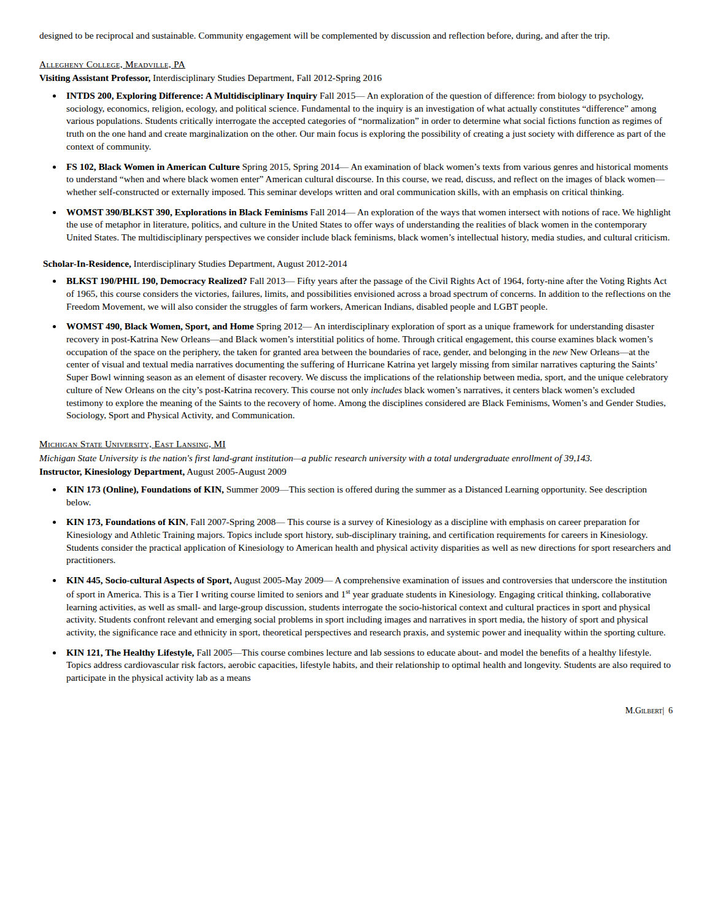designed to be reciprocal and sustainable. Community engagement will be complemented by discussion and reflection before, during, and after the trip.
Allegheny College, Meadville, PA
Visiting Assistant Professor, Interdisciplinary Studies Department, Fall 2012-Spring 2016
INTDS 200, Exploring Difference: A Multidisciplinary Inquiry Fall 2015— An exploration of the question of difference: from biology to psychology, sociology, economics, religion, ecology, and political science. Fundamental to the inquiry is an investigation of what actually constitutes “difference” among various populations. Students critically interrogate the accepted categories of “normalization” in order to determine what social fictions function as regimes of truth on the one hand and create marginalization on the other. Our main focus is exploring the possibility of creating a just society with difference as part of the context of community.
FS 102, Black Women in American Culture Spring 2015, Spring 2014— An examination of black women’s texts from various genres and historical moments to understand “when and where black women enter” American cultural discourse. In this course, we read, discuss, and reflect on the images of black women—whether self-constructed or externally imposed. This seminar develops written and oral communication skills, with an emphasis on critical thinking.
WOMST 390/BLKST 390, Explorations in Black Feminisms Fall 2014— An exploration of the ways that women intersect with notions of race. We highlight the use of metaphor in literature, politics, and culture in the United States to offer ways of understanding the realities of black women in the contemporary United States. The multidisciplinary perspectives we consider include black feminisms, black women’s intellectual history, media studies, and cultural criticism.
Scholar-In-Residence, Interdisciplinary Studies Department, August 2012-2014
BLKST 190/PHIL 190, Democracy Realized? Fall 2013— Fifty years after the passage of the Civil Rights Act of 1964, forty-nine after the Voting Rights Act of 1965, this course considers the victories, failures, limits, and possibilities envisioned across a broad spectrum of concerns. In addition to the reflections on the Freedom Movement, we will also consider the struggles of farm workers, American Indians, disabled people and LGBT people.
WOMST 490, Black Women, Sport, and Home Spring 2012— An interdisciplinary exploration of sport as a unique framework for understanding disaster recovery in post-Katrina New Orleans—and Black women’s interstitial politics of home. Through critical engagement, this course examines black women’s occupation of the space on the periphery, the taken for granted area between the boundaries of race, gender, and belonging in the new New Orleans—at the center of visual and textual media narratives documenting the suffering of Hurricane Katrina yet largely missing from similar narratives capturing the Saints’ Super Bowl winning season as an element of disaster recovery. We discuss the implications of the relationship between media, sport, and the unique celebratory culture of New Orleans on the city’s post-Katrina recovery. This course not only includes black women’s narratives, it centers black women’s excluded testimony to explore the meaning of the Saints to the recovery of home. Among the disciplines considered are Black Feminisms, Women’s and Gender Studies, Sociology, Sport and Physical Activity, and Communication.
Michigan State University, East Lansing, MI
Michigan State University is the nation's first land-grant institution—a public research university with a total undergraduate enrollment of 39,143.
Instructor, Kinesiology Department, August 2005-August 2009
KIN 173 (Online), Foundations of KIN, Summer 2009—This section is offered during the summer as a Distanced Learning opportunity. See description below.
KIN 173, Foundations of KIN, Fall 2007-Spring 2008— This course is a survey of Kinesiology as a discipline with emphasis on career preparation for Kinesiology and Athletic Training majors. Topics include sport history, sub-disciplinary training, and certification requirements for careers in Kinesiology. Students consider the practical application of Kinesiology to American health and physical activity disparities as well as new directions for sport researchers and practitioners.
KIN 445, Socio-cultural Aspects of Sport, August 2005-May 2009— A comprehensive examination of issues and controversies that underscore the institution of sport in America. This is a Tier I writing course limited to seniors and 1st year graduate students in Kinesiology. Engaging critical thinking, collaborative learning activities, as well as small- and large-group discussion, students interrogate the socio-historical context and cultural practices in sport and physical activity. Students confront relevant and emerging social problems in sport including images and narratives in sport media, the history of sport and physical activity, the significance race and ethnicity in sport, theoretical perspectives and research praxis, and systemic power and inequality within the sporting culture.
KIN 121, The Healthy Lifestyle, Fall 2005—This course combines lecture and lab sessions to educate about- and model the benefits of a healthy lifestyle. Topics address cardiovascular risk factors, aerobic capacities, lifestyle habits, and their relationship to optimal health and longevity. Students are also required to participate in the physical activity lab as a means
M.Gilbert| 6